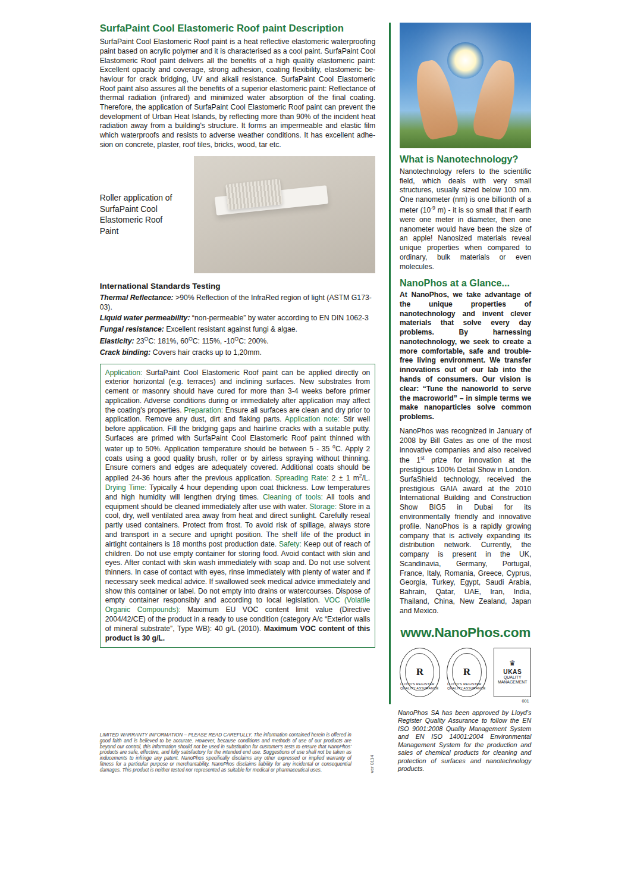SurfaPaint Cool Elastomeric Roof paint Description
SurfaPaint Cool Elastomeric Roof paint is a heat reflective elastomeric waterproofing paint based on acrylic polymer and it is characterised as a cool paint. SurfaPaint Cool Elastomeric Roof paint delivers all the benefits of a high quality elastomeric paint: Excellent opacity and coverage, strong adhesion, coating flexibility, elastomeric behaviour for crack bridging, UV and alkali resistance. SurfaPaint Cool Elastomeric Roof paint also assures all the benefits of a superior elastomeric paint: Reflectance of thermal radiation (infrared) and minimized water absorption of the final coating. Therefore, the application of SurfaPaint Cool Elastomeric Roof paint can prevent the development of Urban Heat Islands, by reflecting more than 90% of the incident heat radiation away from a building's structure. It forms an impermeable and elastic film which waterproofs and resists to adverse weather conditions. It has excellent adhesion on concrete, plaster, roof tiles, bricks, wood, tar etc.
Roller application of SurfaPaint Cool Elastomeric Roof Paint
International Standards Testing
Thermal Reflectance: >90% Reflection of the InfraRed region of light (ASTM G173-03).
Liquid water permeability: “non-permeable” by water according to EN DIN 1062-3
Fungal resistance: Excellent resistant against fungi & algae.
Elasticity: 23OC: 181%, 60OC: 115%, -10OC: 200%.
Crack binding: Covers hair cracks up to 1,20mm.
Application: SurfaPaint Cool Elastomeric Roof paint can be applied directly on exterior horizontal (e.g. terraces) and inclining surfaces. New substrates from cement or masonry should have cured for more than 3-4 weeks before primer application. Adverse conditions during or immediately after application may affect the coating's properties. Preparation: Ensure all surfaces are clean and dry prior to application. Remove any dust, dirt and flaking parts. Application note: Stir well before application. Fill the bridging gaps and hairline cracks with a suitable putty. Surfaces are primed with SurfaPaint Cool Elastomeric Roof paint thinned with water up to 50%. Application temperature should be between 5 - 35 oC. Apply 2 coats using a good quality brush, roller or by airless spraying without thinning. Ensure corners and edges are adequately covered. Additional coats should be applied 24-36 hours after the previous application. Spreading Rate: 2 ± 1 m2/L. Drying Time: Typically 4 hour depending upon coat thickness. Low temperatures and high humidity will lengthen drying times. Cleaning of tools: All tools and equipment should be cleaned immediately after use with water. Storage: Store in a cool, dry, well ventilated area away from heat and direct sunlight. Carefully reseal partly used containers. Protect from frost. To avoid risk of spillage, always store and transport in a secure and upright position. The shelf life of the product in airtight containers is 18 months post production date. Safety: Keep out of reach of children. Do not use empty container for storing food. Avoid contact with skin and eyes. After contact with skin wash immediately with soap and. Do not use solvent thinners. In case of contact with eyes, rinse immediately with plenty of water and if necessary seek medical advice. If swallowed seek medical advice immediately and show this container or label. Do not empty into drains or watercourses. Dispose of empty container responsibly and according to local legislation. VOC (Volatile Organic Compounds): Maximum EU VOC content limit value (Directive 2004/42/CE) of the product in a ready to use condition (category A/c “Exterior walls of mineral substrate”, Type WB): 40 g/L (2010). Maximum VOC content of this product is 30 g/L.
What is Nanotechnology?
Nanotechnology refers to the scientific field, which deals with very small structures, usually sized below 100 nm. One nanometer (nm) is one billionth of a meter (10-9 m) - it is so small that if earth were one meter in diameter, then one nanometer would have been the size of an apple! Nanosized materials reveal unique properties when compared to ordinary, bulk materials or even molecules.
NanoPhos at a Glance...
At NanoPhos, we take advantage of the unique properties of nanotechnology and invent clever materials that solve every day problems. By harnessing nanotechnology, we seek to create a more comfortable, safe and trouble- free living environment. We transfer innovations out of our lab into the hands of consumers. Our vision is clear: “Tune the nanoworld to serve the macroworld” – in simple terms we make nanoparticles solve common problems.
NanoPhos was recognized in January of 2008 by Bill Gates as one of the most innovative companies and also received the 1st prize for innovation at the prestigious 100% Detail Show in London. SurfaShield technology, received the prestigious GAIA award at the 2010 International Building and Construction Show BIG5 in Dubai for its environmentally friendly and innovative profile. NanoPhos is a rapidly growing company that is actively expanding its distribution network. Currently, the company is present in the UK, Scandinavia, Germany, Portugal, France, Italy, Romania, Greece, Cyprus, Georgia, Turkey, Egypt, Saudi Arabia, Bahrain, Qatar, UAE, Iran, India, Thailand, China, New Zealand, Japan and Mexico.
www.NanoPhos.com
R LLOYD'S REGISTER QUALITY ASSURANCE
R LLOYD'S REGISTER QUALITY ASSURANCE
♛
UKAS
QUALITY
MANAGEMENT
001
LIMITED WARRANTY INFORMATION – PLEASE READ CAREFULLY. The information contained herein is offered in good faith and is believed to be accurate. However, because conditions and methods of use of our products are beyond our control, this information should not be used in substitution for customer's tests to ensure that NanoPhos' products are safe, effective, and fully satisfactory for the intended end use. Suggestions of use shall not be taken as inducements to infringe any patent. NanoPhos specifically disclaims any other expressed or implied warranty of fitness for a particular purpose or merchantability. NanoPhos disclaims liability for any incidental or consequential damages. This product is neither tested nor represented as suitable for medical or pharmaceutical uses.
ver 0114
NanoPhos SA has been approved by Lloyd's Register Quality Assurance to follow the EN ISO 9001:2008 Quality Management System and EN ISO 14001:2004 Environmental Management System for the production and sales of chemical products for cleaning and protection of surfaces and nanotechnology products.